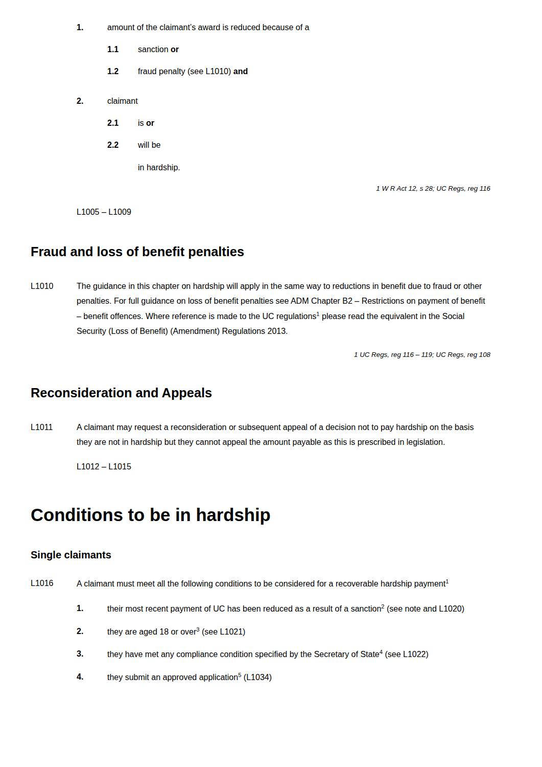1. amount of the claimant’s award is reduced because of a
1.1 sanction or
1.2 fraud penalty (see L1010) and
2. claimant
2.1 is or
2.2 will be
in hardship.
1 W R Act 12, s 28; UC Regs, reg 116
L1005 – L1009
Fraud and loss of benefit penalties
L1010
The guidance in this chapter on hardship will apply in the same way to reductions in benefit due to fraud or other penalties. For full guidance on loss of benefit penalties see ADM Chapter B2 – Restrictions on payment of benefit – benefit offences. Where reference is made to the UC regulations1 please read the equivalent in the Social Security (Loss of Benefit) (Amendment) Regulations 2013.
1 UC Regs, reg 116 – 119; UC Regs, reg 108
Reconsideration and Appeals
L1011
A claimant may request a reconsideration or subsequent appeal of a decision not to pay hardship on the basis they are not in hardship but they cannot appeal the amount payable as this is prescribed in legislation.
L1012 – L1015
Conditions to be in hardship
Single claimants
L1016
A claimant must meet all the following conditions to be considered for a recoverable hardship payment1
1. their most recent payment of UC has been reduced as a result of a sanction2 (see note and L1020)
2. they are aged 18 or over3 (see L1021)
3. they have met any compliance condition specified by the Secretary of State4 (see L1022)
4. they submit an approved application5 (L1034)